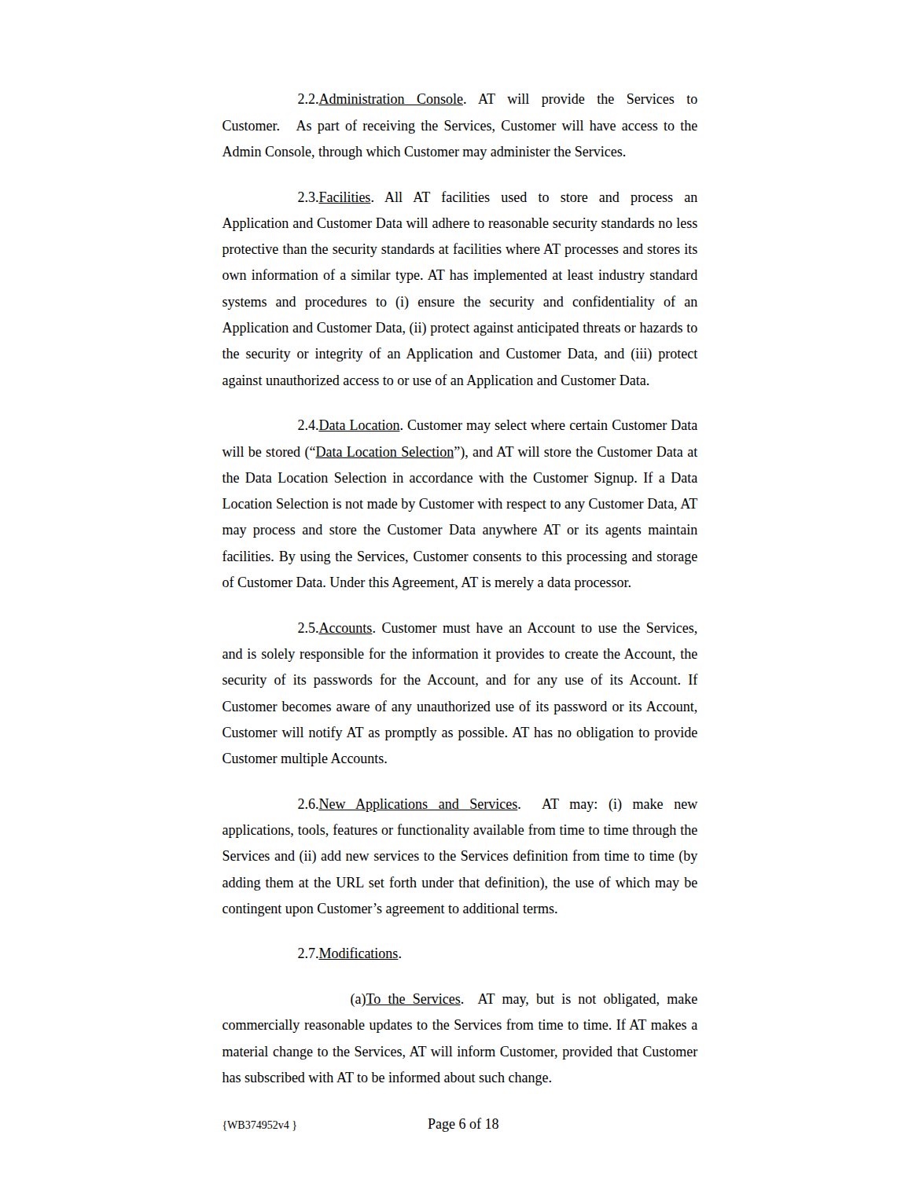2.2. Administration Console. AT will provide the Services to Customer. As part of receiving the Services, Customer will have access to the Admin Console, through which Customer may administer the Services.
2.3. Facilities. All AT facilities used to store and process an Application and Customer Data will adhere to reasonable security standards no less protective than the security standards at facilities where AT processes and stores its own information of a similar type. AT has implemented at least industry standard systems and procedures to (i) ensure the security and confidentiality of an Application and Customer Data, (ii) protect against anticipated threats or hazards to the security or integrity of an Application and Customer Data, and (iii) protect against unauthorized access to or use of an Application and Customer Data.
2.4. Data Location. Customer may select where certain Customer Data will be stored (“Data Location Selection”), and AT will store the Customer Data at the Data Location Selection in accordance with the Customer Signup. If a Data Location Selection is not made by Customer with respect to any Customer Data, AT may process and store the Customer Data anywhere AT or its agents maintain facilities. By using the Services, Customer consents to this processing and storage of Customer Data. Under this Agreement, AT is merely a data processor.
2.5. Accounts. Customer must have an Account to use the Services, and is solely responsible for the information it provides to create the Account, the security of its passwords for the Account, and for any use of its Account. If Customer becomes aware of any unauthorized use of its password or its Account, Customer will notify AT as promptly as possible. AT has no obligation to provide Customer multiple Accounts.
2.6. New Applications and Services. AT may: (i) make new applications, tools, features or functionality available from time to time through the Services and (ii) add new services to the Services definition from time to time (by adding them at the URL set forth under that definition), the use of which may be contingent upon Customer’s agreement to additional terms.
2.7. Modifications.
(a) To the Services. AT may, but is not obligated, make commercially reasonable updates to the Services from time to time. If AT makes a material change to the Services, AT will inform Customer, provided that Customer has subscribed with AT to be informed about such change.
{WB374952v4 }
Page 6 of 18